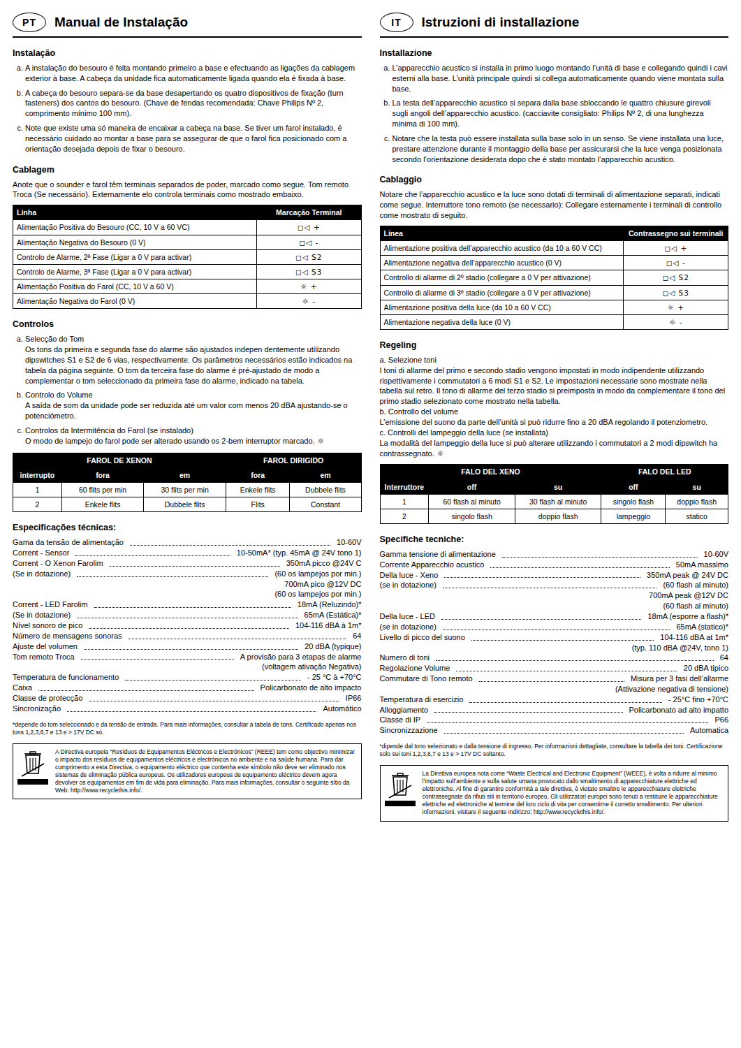PT
Manual de Instalação
Instalação
A instalação do besouro é feita montando primeiro a base e efectuando as ligações da cablagem exterior à base. A cabeça da unidade fica automaticamente ligada quando ela é fixada à base.
A cabeça do besouro separa-se da base desapertando os quatro dispositivos de fixação (turn fasteners) dos cantos do besouro. (Chave de fendas recomendada: Chave Philips Nº 2, comprimento mínimo 100 mm).
Note que existe uma só maneira de encaixar a cabeça na base. Se tiver um farol instalado, é necessário cuidado ao montar a base para se assegurar de que o farol fica posicionado com a orientação desejada depois de fixar o besouro.
Cablagem
Anote que o sounder e farol têm terminais separados de poder, marcado como segue. Tom remoto Troca (Se necessário). Externamente elo controla terminais como mostrado embaixo.
| Linha | Marcação Terminal |
| --- | --- |
| Alimentação Positiva do Besouro (CC, 10 V a 60 VC) | ◻◁ + |
| Alimentação Negativa do Besouro (0 V) | ◻◁ - |
| Controlo de Alarme, 2ª Fase (Ligar a 0 V para activar) | ◻◁ S2 |
| Controlo de Alarme, 3ª Fase (Ligar a 0 V para activar) | ◻◁ S3 |
| Alimentação Positiva do Farol (CC, 10 V a 60 V) | ☼ + |
| Alimentação Negativa do Farol (0 V) | ☼ - |
Controlos
Selecção do Tom
Os tons da primeira e segunda fase do alarme são ajustados indepen dentemente utilizando dipswitches S1 e S2 de 6 vias, respectivamente. Os parâmetros necessários estão indicados na tabela da página seguinte. O tom da terceira fase do alarme é pré-ajustado de modo a complementar o tom seleccionado da primeira fase do alarme, indicado na tabela.
Controlo do Volume
A saída de som da unidade pode ser reduzida até um valor com menos 20 dBA ajustando-se o potenciómetro.
Controlos da Intermitência do Farol (se instalado)
O modo de lampejo do farol pode ser alterado usando os 2-bem interruptor marcado. ☼
| FAROL DE XENON | FAROL DIRIGIDO |
| --- | --- |
| interrupto | fora | em | fora | em |
| 1 | 60 flits per min | 30 flits per min | Enkele flits | Dubbele flits |
| 2 | Enkele flits | Dubbele flits | Flits | Constant |
Especificações técnicas:
Gama da tensão de alimentação 10-60V
Corrent - Sensor 10-50mA* (typ. 45mA @ 24V tono 1)
Corrent - O Xenon Farolim 350mA picco @24V C
(Se in dotazione) (60 os lampejos por min.)
700mA pico @12V DC
(60 os lampejos por min.)
Corrent - LED Farolim 18mA (Reluzindo)*
(Se in dotazione) 65mA (Estática)*
Nível sonoro de pico 104-116 dBA à 1m*
Número de mensagens sonoras 64
Ajuste del volumen 20 dBA (typique)
Tom remoto Troca A provisão para 3 etapas de alarme
(voltagem ativação Negativa)
Temperatura de funcionamento - 25 °C à +70°C
Caixa Policarbonato de alto impacto
Classe de protecção IP66
Sincronização Automático
*depende do tom seleccionado e da tensão de entrada. Para mais informações, consultar a tabela de tons. Certificado apenas nos tons 1,2,3,6,7 e 13 e > 17V DC só.
A Directiva europeia “Resíduos de Equipamentos Eléctricos e Electrónicos” (REEE) tem como objectivo minimizar o impacto dos resíduos de equipamentos eléctricos e electrónicos no ambiente e na saúde humana. Para dar cumprimento a esta Directiva, o equipamento eléctrico que contenha este símbolo não deve ser eliminado nos sistemas de eliminação pública europeus. Os utilizadores europeus de equipamento eléctrico devem agora devolver os equipamentos em fim de vida para eliminação. Para mais informações, consultar o seguinte sítio da Web: http://www.recyclethis.info/.
IT
Istruzioni di installazione
Installazione
L’apparecchio acustico si installa in primo luogo montando l’unità di base e collegando quindi i cavi esterni alla base. L’unità principale quindi si collega automaticamente quando viene montata sulla base.
La testa dell’apparecchio acustico si separa dalla base sbloccando le quattro chiusure girevoli sugli angoli dell’apparecchio acustico. (cacciavite consigliato: Philips Nº 2, di una lunghezza minima di 100 mm).
Notare che la testa può essere installata sulla base solo in un senso. Se viene installata una luce, prestare attenzione durante il montaggio della base per assicurarsi che la luce venga posizionata secondo l’orientazione desiderata dopo che è stato montato l’apparecchio acustico.
Cablaggio
Notare che l’apparecchio acustico e la luce sono dotati di terminali di alimentazione separati, indicati come segue. Interruttore tono remoto (se necessario): Collegare esternamente i terminali di controllo come mostrato di seguito.
| Linea | Contrassegno sui terminali |
| --- | --- |
| Alimentazione positiva dell’apparecchio acustico (da 10 a 60 V CC) | ◻◁ + |
| Alimentazione negativa dell’apparecchio acustico (0 V) | ◻◁ - |
| Controllo di allarme di 2º stadio (collegare a 0 V per attivazione) | ◻◁ S2 |
| Controllo di allarme di 3º stadio (collegare a 0 V per attivazione) | ◻◁ S3 |
| Alimentazione positiva della luce (da 10 a 60 V CC) | ☼ + |
| Alimentazione negativa della luce (0 V) | ☼ - |
Regeling
a. Selezione toni
I toni di allarme del primo e secondo stadio vengono impostati in modo indipendente utilizzando rispettivamente i commutatori a 6 modi S1 e S2. Le impostazioni necessarie sono mostrate nella tabella sul retro. Il tono di allarme del terzo stadio si preimposta in modo da complementare il tono del primo stadio selezionato come mostrato nella tabella.
b. Controllo del volume
L’emissione del suono da parte dell’unità si può ridurre fino a 20 dBA regolando il potenziometro.
c. Controlli del lampeggio della luce (se installata)
La modalità del lampeggio della luce si può alterare utilizzando i commutatori a 2 modi dipswitch ha contrassegnato. ☼
| FALO DEL XENO | FALO DEL LED |
| --- | --- |
| Interruttore | off | su | off | su |
| 1 | 60 flash al minuto | 30 flash al minuto | singolo flash | doppio flash |
| 2 | singolo flash | doppio flash | lampeggio | statico |
Specifiche tecniche:
Gamma tensione di alimentazione 10-60V
Corrente Apparecchio acustico 50mA massimo
Della luce - Xeno 350mA peak @ 24V DC
(se in dotazione) (60 flash al minuto)
700mA peak @12V DC
(60 flash al minuto)
Della luce - LED 18mA (esporre a flash)*
(se in dotazione) 65mA (statico)*
Livello di picco del suono 104-116 dBA at 1m*
(typ. 110 dBA @24V, tono 1)
Numero di toni 64
Regolazione Volume 20 dBA tipico
Commutare di Tono remoto Misura per 3 fasi dell’allarme
(Attivazione negativa di tensione)
Temperatura di esercizio - 25°C fino +70°C
Alloggiamento Policarbonato ad alto impatto
Classe di IP P66
Sincronizzazione Automatica
*dipende dal tono selezionato e dalla tensione di ingresso. Per informazioni dettagliate, consultare la tabella dei toni. Certificazione solo sui toni 1,2,3,6,7 e 13 e > 17V DC soltanto.
La Direttiva europea nota come “Waste Electrical and Electronic Equipment” (WEEE), è volta a ridurre al minimo l’impatto sull’ambiente e sulla salute umana provocato dallo smaltimento di apparecchiature elettriche ed elettroniche. Al fine di garantire conformità a tale direttiva, è vietato smaltire le apparecchiature elettriche contrassegnate da rifiuti siti in territorio europeo. Gli utilizzatori europei sono tenuti a restituire le apparecchiature elettriche ed elettroniche al termine del loro ciclo di vita per consentirne il corretto smaltimento. Per ulteriori informazioni, visitare il seguente indirizzo: http://www.recyclethis.info/.